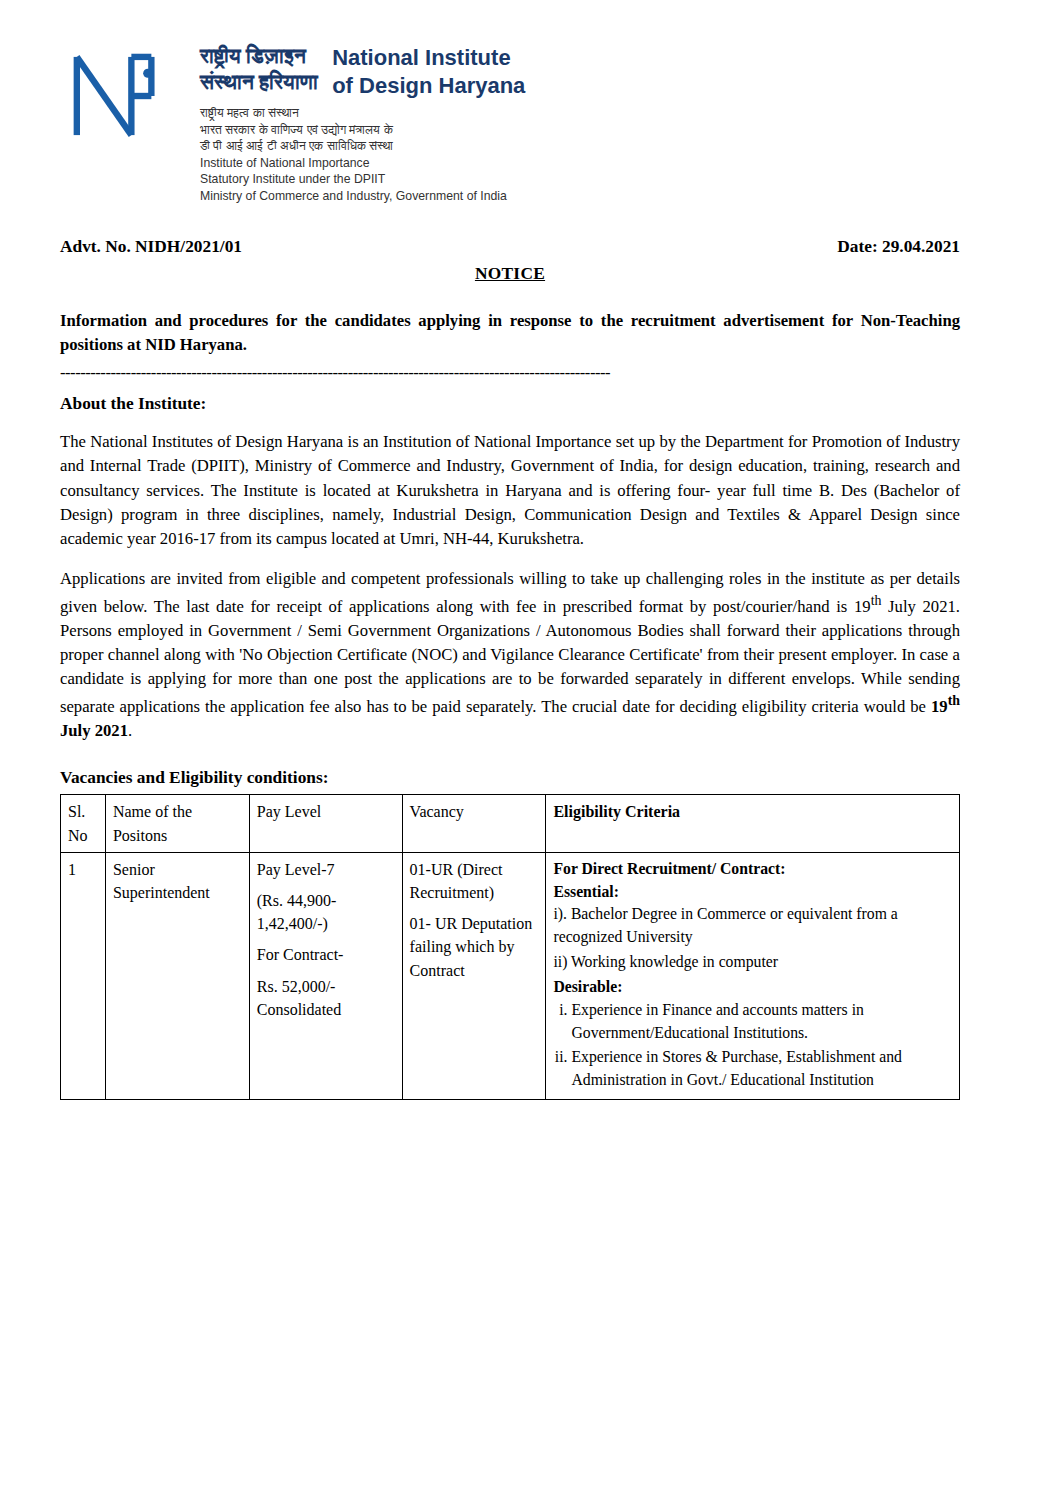राष्ट्रीय डिज़ाइन
संस्थान हरियाणा
National Institute
of Design Haryana
राष्ट्रीय महत्व का संस्थान
भारत सरकार के वाणिज्य एवं उद्योग मंत्रालय के
डी पी आई आई टी अधीन एक सांविधिक संस्था
Institute of National Importance
Statutory Institute under the DPIIT
Ministry of Commerce and Industry, Government of India
Advt. No. NIDH/2021/01 Date: 29.04.2021
NOTICE
Information and procedures for the candidates applying in response to the recruitment advertisement for Non-Teaching positions at NID Haryana.
-------------------------------------------------------------------------------------------------------------
About the Institute:
The National Institutes of Design Haryana is an Institution of National Importance set up by the Department for Promotion of Industry and Internal Trade (DPIIT), Ministry of Commerce and Industry, Government of India, for design education, training, research and consultancy services. The Institute is located at Kurukshetra in Haryana and is offering four- year full time B. Des (Bachelor of Design) program in three disciplines, namely, Industrial Design, Communication Design and Textiles & Apparel Design since academic year 2016-17 from its campus located at Umri, NH-44, Kurukshetra.
Applications are invited from eligible and competent professionals willing to take up challenging roles in the institute as per details given below. The last date for receipt of applications along with fee in prescribed format by post/courier/hand is 19th July 2021. Persons employed in Government / Semi Government Organizations / Autonomous Bodies shall forward their applications through proper channel along with 'No Objection Certificate (NOC) and Vigilance Clearance Certificate' from their present employer. In case a candidate is applying for more than one post the applications are to be forwarded separately in different envelops. While sending separate applications the application fee also has to be paid separately. The crucial date for deciding eligibility criteria would be 19th July 2021.
Vacancies and Eligibility conditions:
| Sl. No | Name of the Positons | Pay Level | Vacancy | Eligibility Criteria |
| --- | --- | --- | --- | --- |
| 1 | Senior Superintendent | Pay Level-7 (Rs. 44,900-1,42,400/-) For Contract- Rs. 52,000/- Consolidated | 01-UR (Direct Recruitment) 01- UR Deputation failing which by Contract | For Direct Recruitment/ Contract: Essential: i). Bachelor Degree in Commerce or equivalent from a recognized University ii) Working knowledge in computer Desirable: Experience in Finance and accounts matters in Government/Educational Institutions. Experience in Stores & Purchase, Establishment and Administration in Govt./ Educational Institution |